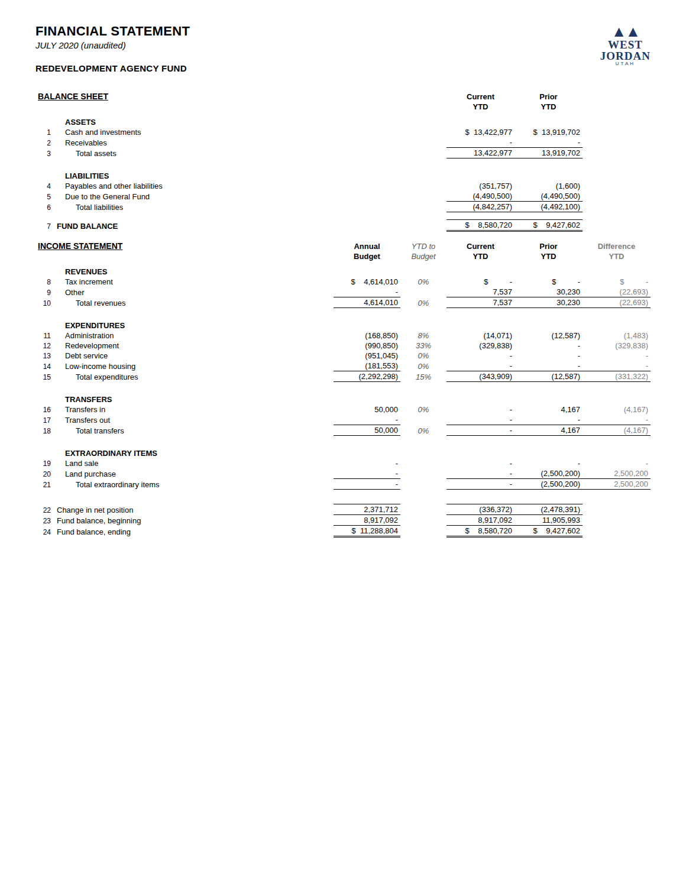FINANCIAL STATEMENT
JULY 2020 (unaudited)
REDEVELOPMENT AGENCY FUND
▲▲
WEST
JORDAN
UTAH
| BALANCE SHEET | | | Current | Prior | |
| | YTD | YTD | |
| | ASSETS | |
| 1 | Cash and investments | | | $ 13,422,977 | $ 13,919,702 | |
| 2 | Receivables | | | - | - | |
| 3 | Total assets | | | 13,422,977 | 13,919,702 | |
| | LIABILITIES | |
| 4 | Payables and other liabilities | | | (351,757) | (1,600) | |
| 5 | Due to the General Fund | | | (4,490,500) | (4,490,500) | |
| 6 | Total liabilities | | | (4,842,257) | (4,492,100) | |
| 7 | FUND BALANCE | | | $ 8,580,720 | $ 9,427,602 | |
| INCOME STATEMENT | Annual | YTD to | Current | Prior | Difference |
| | Budget | Budget | YTD | YTD | YTD |
| | REVENUES | |
| 8 | Tax increment | $ 4,614,010 | 0% | $ - | $ - | $ - |
| 9 | Other | - | | 7,537 | 30,230 | (22,693) |
| 10 | Total revenues | 4,614,010 | 0% | 7,537 | 30,230 | (22,693) |
| | EXPENDITURES | |
| 11 | Administration | (168,850) | 8% | (14,071) | (12,587) | (1,483) |
| 12 | Redevelopment | (990,850) | 33% | (329,838) | - | (329,838) |
| 13 | Debt service | (951,045) | 0% | - | - | - |
| 14 | Low-income housing | (181,553) | 0% | - | - | - |
| 15 | Total expenditures | (2,292,298) | 15% | (343,909) | (12,587) | (331,322) |
| | TRANSFERS | |
| 16 | Transfers in | 50,000 | 0% | - | 4,167 | (4,167) |
| 17 | Transfers out | - | | - | - | - |
| 18 | Total transfers | 50,000 | 0% | - | 4,167 | (4,167) |
| | EXTRAORDINARY ITEMS | |
| 19 | Land sale | - | | - | - | - |
| 20 | Land purchase | - | | - | (2,500,200) | 2,500,200 |
| 21 | Total extraordinary items | - | | - | (2,500,200) | 2,500,200 |
| 22 | Change in net position | 2,371,712 | | (336,372) | (2,478,391) | |
| 23 | Fund balance, beginning | 8,917,092 | | 8,917,092 | 11,905,993 | |
| 24 | Fund balance, ending | $ 11,288,804 | | $ 8,580,720 | $ 9,427,602 | |